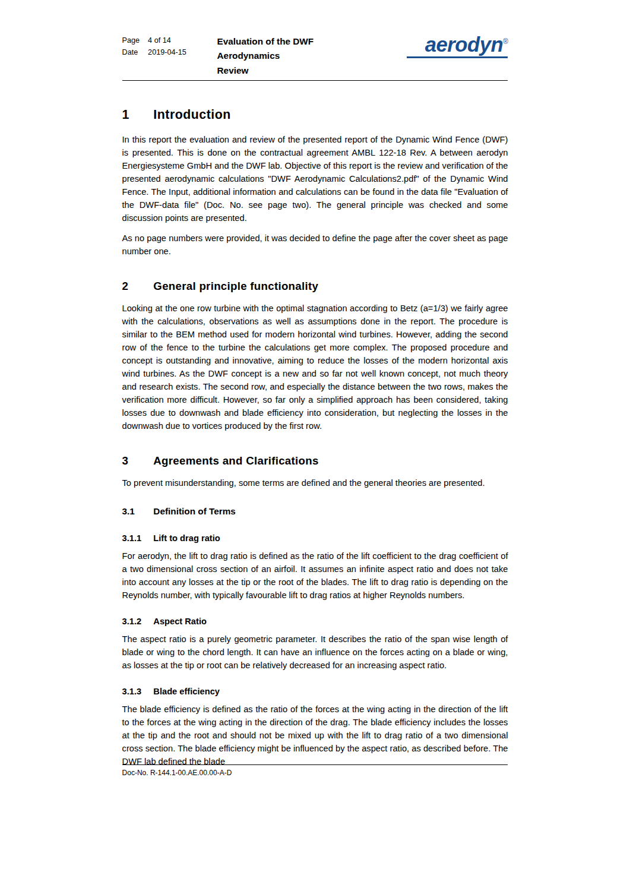| Page | 4 of 14 |
| Date | 2019-04-15 |
Evaluation of the DWF
Aerodynamics
Review
aerodyn®
1 Introduction
In this report the evaluation and review of the presented report of the Dynamic Wind Fence (DWF) is presented. This is done on the contractual agreement AMBL 122-18 Rev. A between aerodyn Energiesysteme GmbH and the DWF lab. Objective of this report is the review and verification of the presented aerodynamic calculations "DWF Aerodynamic Calculations2.pdf" of the Dynamic Wind Fence. The Input, additional information and calculations can be found in the data file "Evaluation of the DWF-data file" (Doc. No. see page two). The general principle was checked and some discussion points are presented.
As no page numbers were provided, it was decided to define the page after the cover sheet as page number one.
2 General principle functionality
Looking at the one row turbine with the optimal stagnation according to Betz (a=1/3) we fairly agree with the calculations, observations as well as assumptions done in the report. The procedure is similar to the BEM method used for modern horizontal wind turbines. However, adding the second row of the fence to the turbine the calculations get more complex. The proposed procedure and concept is outstanding and innovative, aiming to reduce the losses of the modern horizontal axis wind turbines. As the DWF concept is a new and so far not well known concept, not much theory and research exists. The second row, and especially the distance between the two rows, makes the verification more difficult. However, so far only a simplified approach has been considered, taking losses due to downwash and blade efficiency into consideration, but neglecting the losses in the downwash due to vortices produced by the first row.
3 Agreements and Clarifications
To prevent misunderstanding, some terms are defined and the general theories are presented.
3.1 Definition of Terms
3.1.1 Lift to drag ratio
For aerodyn, the lift to drag ratio is defined as the ratio of the lift coefficient to the drag coefficient of a two dimensional cross section of an airfoil. It assumes an infinite aspect ratio and does not take into account any losses at the tip or the root of the blades. The lift to drag ratio is depending on the Reynolds number, with typically favourable lift to drag ratios at higher Reynolds numbers.
3.1.2 Aspect Ratio
The aspect ratio is a purely geometric parameter. It describes the ratio of the span wise length of blade or wing to the chord length. It can have an influence on the forces acting on a blade or wing, as losses at the tip or root can be relatively decreased for an increasing aspect ratio.
3.1.3 Blade efficiency
The blade efficiency is defined as the ratio of the forces at the wing acting in the direction of the lift to the forces at the wing acting in the direction of the drag. The blade efficiency includes the losses at the tip and the root and should not be mixed up with the lift to drag ratio of a two dimensional cross section. The blade efficiency might be influenced by the aspect ratio, as described before. The DWF lab defined the blade
Doc-No. R-144.1-00.AE.00.00-A-D